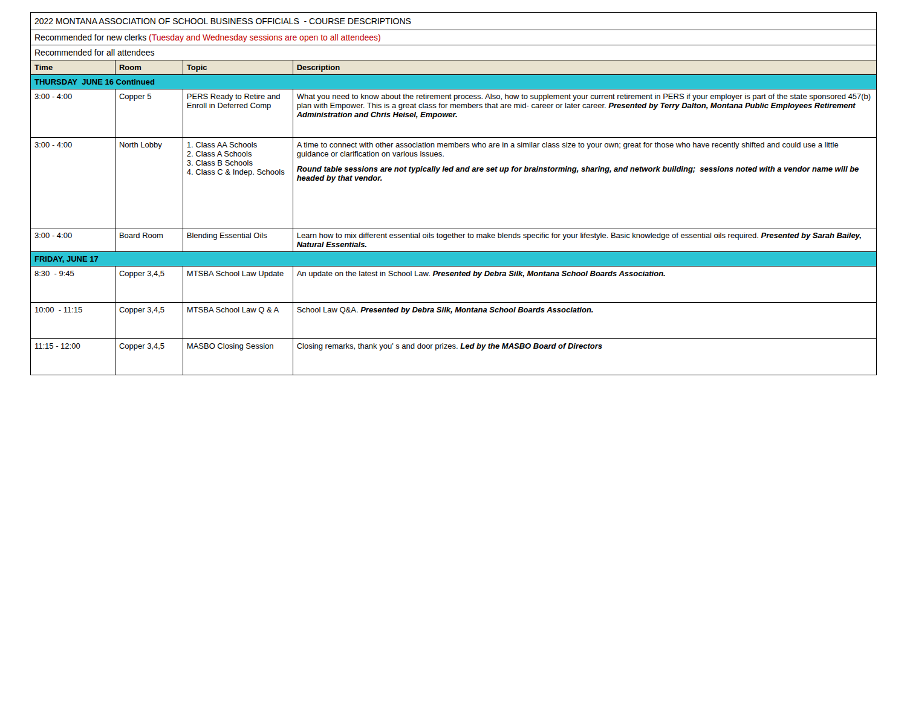| 2022 MONTANA ASSOCIATION OF SCHOOL BUSINESS OFFICIALS - COURSE DESCRIPTIONS |
| Recommended for new clerks (Tuesday and Wednesday sessions are open to all attendees) |
| Recommended for all attendees |
| Time | Room | Topic | Description |
| THURSDAY JUNE 16 Continued |
| 3:00 - 4:00 | Copper 5 | PERS Ready to Retire and Enroll in Deferred Comp | What you need to know about the retirement process. Also, how to supplement your current retirement in PERS if your employer is part of the state sponsored 457(b) plan with Empower. This is a great class for members that are mid- career or later career. Presented by Terry Dalton, Montana Public Employees Retirement Administration and Chris Heisel, Empower. |
| 3:00 - 4:00 | North Lobby | 1. Class AA Schools 2. Class A Schools 3. Class B Schools 4. Class C & Indep. Schools | A time to connect with other association members who are in a similar class size to your own; great for those who have recently shifted and could use a little guidance or clarification on various issues. Round table sessions are not typically led and are set up for brainstorming, sharing, and network building; sessions noted with a vendor name will be headed by that vendor. |
| 3:00 - 4:00 | Board Room | Blending Essential Oils | Learn how to mix different essential oils together to make blends specific for your lifestyle. Basic knowledge of essential oils required. Presented by Sarah Bailey, Natural Essentials. |
| FRIDAY, JUNE 17 |
| 8:30 - 9:45 | Copper 3,4,5 | MTSBA School Law Update | An update on the latest in School Law. Presented by Debra Silk, Montana School Boards Association. |
| 10:00 - 11:15 | Copper 3,4,5 | MTSBA School Law Q & A | School Law Q&A. Presented by Debra Silk, Montana School Boards Association. |
| 11:15 - 12:00 | Copper 3,4,5 | MASBO Closing Session | Closing remarks, thank you' s and door prizes. Led by the MASBO Board of Directors |